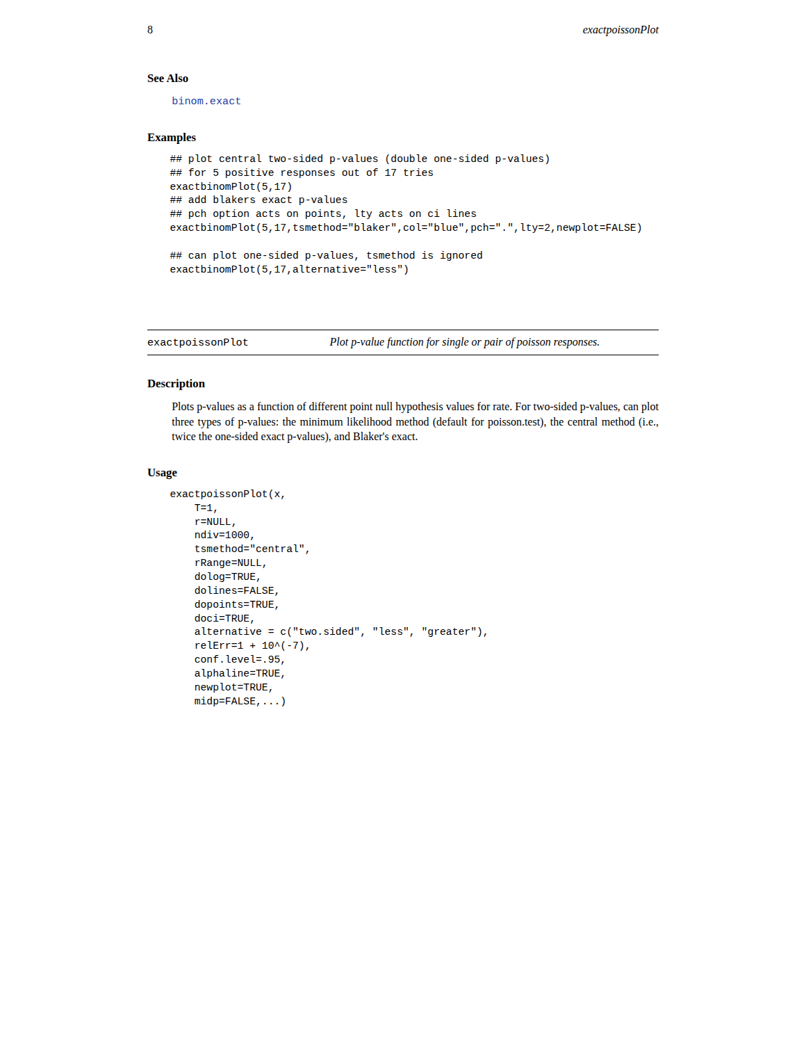8 exactpoissonPlot
See Also
binom.exact
Examples
## plot central two-sided p-values (double one-sided p-values)
## for 5 positive responses out of 17 tries
exactbinomPlot(5,17)
## add blakers exact p-values
## pch option acts on points, lty acts on ci lines
exactbinomPlot(5,17,tsmethod="blaker",col="blue",pch=".",lty=2,newplot=FALSE)

## can plot one-sided p-values, tsmethod is ignored
exactbinomPlot(5,17,alternative="less")
exactpoissonPlot Plot p-value function for single or pair of poisson responses.
Description
Plots p-values as a function of different point null hypothesis values for rate. For two-sided p-values, can plot three types of p-values: the minimum likelihood method (default for poisson.test), the central method (i.e., twice the one-sided exact p-values), and Blaker's exact.
Usage
exactpoissonPlot(x,
    T=1,
    r=NULL,
    ndiv=1000,
    tsmethod="central",
    rRange=NULL,
    dolog=TRUE,
    dolines=FALSE,
    dopoints=TRUE,
    doci=TRUE,
    alternative = c("two.sided", "less", "greater"),
    relErr=1 + 10^(-7),
    conf.level=.95,
    alphaline=TRUE,
    newplot=TRUE,
    midp=FALSE,...)